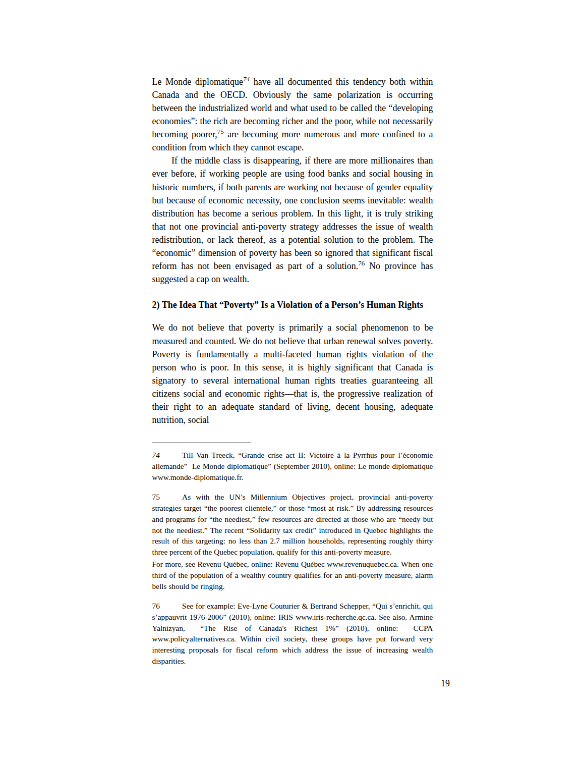Le Monde diplomatique74 have all documented this tendency both within Canada and the OECD. Obviously the same polarization is occurring between the industrialized world and what used to be called the “developing economies”: the rich are becoming richer and the poor, while not necessarily becoming poorer,75 are becoming more numerous and more confined to a condition from which they cannot escape.
If the middle class is disappearing, if there are more millionaires than ever before, if working people are using food banks and social housing in historic numbers, if both parents are working not because of gender equality but because of economic necessity, one conclusion seems inevitable: wealth distribution has become a serious problem. In this light, it is truly striking that not one provincial anti-poverty strategy addresses the issue of wealth redistribution, or lack thereof, as a potential solution to the problem. The “economic” dimension of poverty has been so ignored that significant fiscal reform has not been envisaged as part of a solution.76 No province has suggested a cap on wealth.
2) The Idea That “Poverty” Is a Violation of a Person’s Human Rights
We do not believe that poverty is primarily a social phenomenon to be measured and counted. We do not believe that urban renewal solves poverty. Poverty is fundamentally a multi-faceted human rights violation of the person who is poor. In this sense, it is highly significant that Canada is signatory to several international human rights treaties guaranteeing all citizens social and economic rights—that is, the progressive realization of their right to an adequate standard of living, decent housing, adequate nutrition, social
74 Till Van Treeck, “Grande crise act II: Victoire à la Pyrrhus pour l’économie allemande” Le Monde diplomatique” (September 2010), online: Le monde diplomatique www.monde-diplomatique.fr.
75 As with the UN’s Millennium Objectives project, provincial anti-poverty strategies target “the poorest clientele,” or those “most at risk.” By addressing resources and programs for “the neediest,” few resources are directed at those who are “needy but not the neediest.” The recent “Solidarity tax credit” introduced in Quebec highlights the result of this targeting: no less than 2.7 million households, representing roughly thirty three percent of the Quebec population, qualify for this anti-poverty measure.
For more, see Revenu Québec, online: Revenu Québec www.revenuquebec.ca. When one third of the population of a wealthy country qualifies for an anti-poverty measure, alarm bells should be ringing.
76 See for example: Eve-Lyne Couturier & Bertrand Schepper, “Qui s’enrichit, qui s’appauvrit 1976-2006” (2010), online: IRIS www.iris-recherche.qc.ca. See also, Armine Yalnizyan, “The Rise of Canada's Richest 1%” (2010), online: CCPA www.policyalternatives.ca. Within civil society, these groups have put forward very interesting proposals for fiscal reform which address the issue of increasing wealth disparities.
19